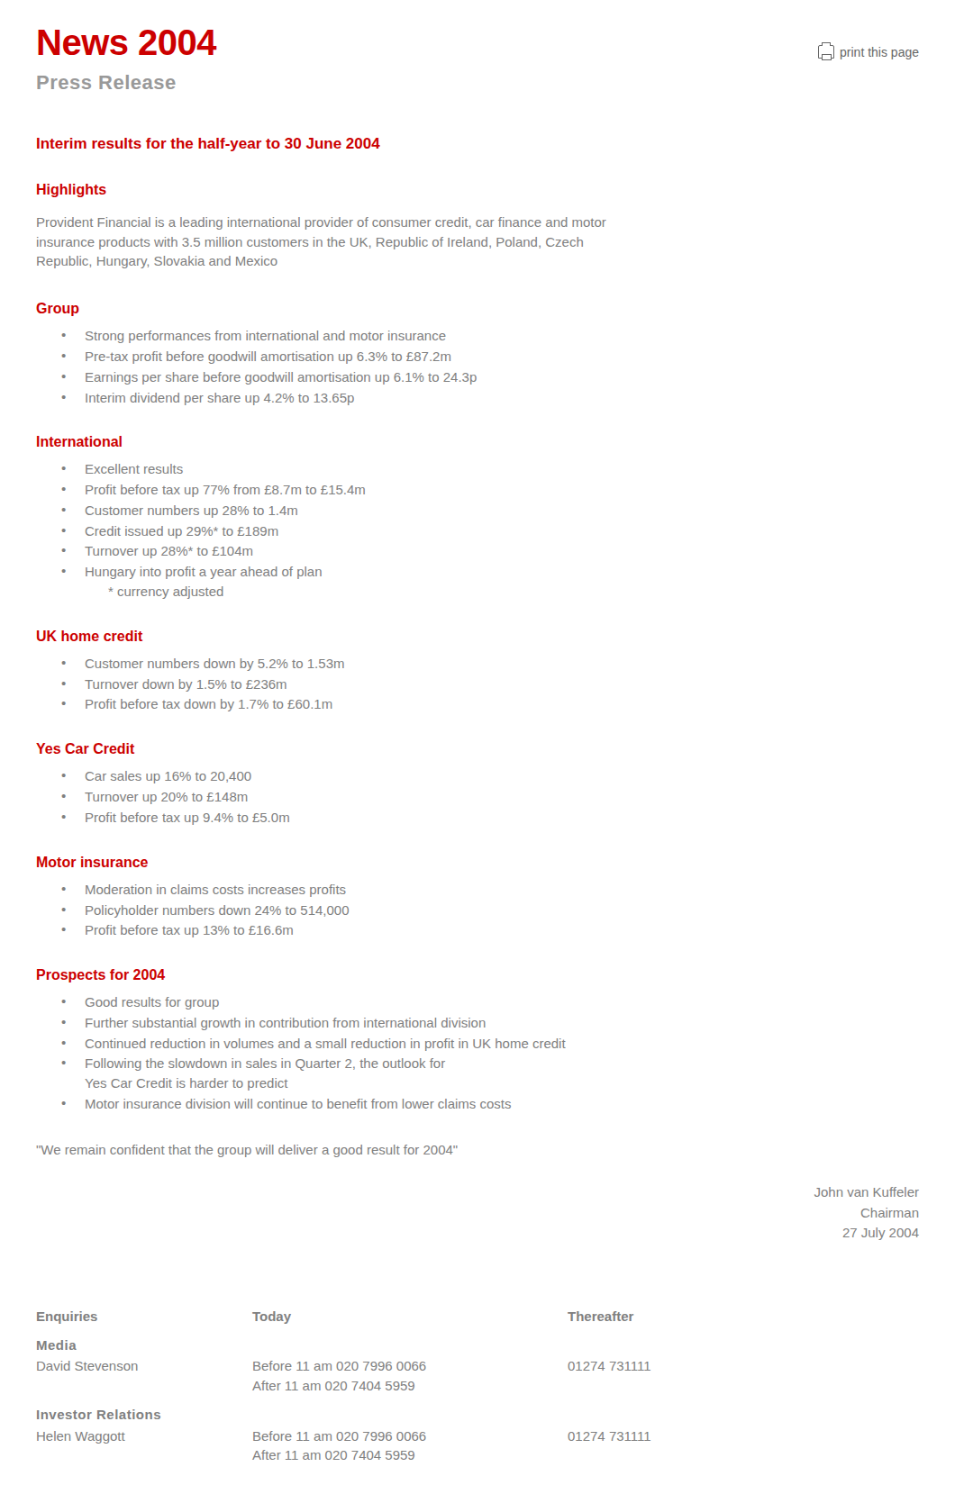News 2004
Press Release
print this page
Interim results for the half-year to 30 June 2004
Highlights
Provident Financial is a leading international provider of consumer credit, car finance and motor insurance products with 3.5 million customers in the UK, Republic of Ireland, Poland, Czech Republic, Hungary, Slovakia and Mexico
Group
Strong performances from international and motor insurance
Pre-tax profit before goodwill amortisation up 6.3% to £87.2m
Earnings per share before goodwill amortisation up 6.1% to 24.3p
Interim dividend per share up 4.2% to 13.65p
International
Excellent results
Profit before tax up 77% from £8.7m to £15.4m
Customer numbers up 28% to 1.4m
Credit issued up 29%* to £189m
Turnover up 28%* to £104m
Hungary into profit a year ahead of plan* currency adjusted
UK home credit
Customer numbers down by 5.2% to 1.53m
Turnover down by 1.5% to £236m
Profit before tax down by 1.7% to £60.1m
Yes Car Credit
Car sales up 16% to 20,400
Turnover up 20% to £148m
Profit before tax up 9.4% to £5.0m
Motor insurance
Moderation in claims costs increases profits
Policyholder numbers down 24% to 514,000
Profit before tax up 13% to £16.6m
Prospects for 2004
Good results for group
Further substantial growth in contribution from international division
Continued reduction in volumes and a small reduction in profit in UK home credit
Following the slowdown in sales in Quarter 2, the outlook for
Yes Car Credit is harder to predict
Motor insurance division will continue to benefit from lower claims costs
"We remain confident that the group will deliver a good result for 2004"
John van Kuffeler
Chairman
27 July 2004
| Enquiries | Today | Thereafter |
| --- | --- | --- |
| Media | | |
| David Stevenson | Before 11 am 020 7996 0066 After 11 am 020 7404 5959 | 01274 731111 |
| Investor Relations | | |
| Helen Waggott | Before 11 am 020 7996 0066 After 11 am 020 7404 5959 | 01274 731111 |